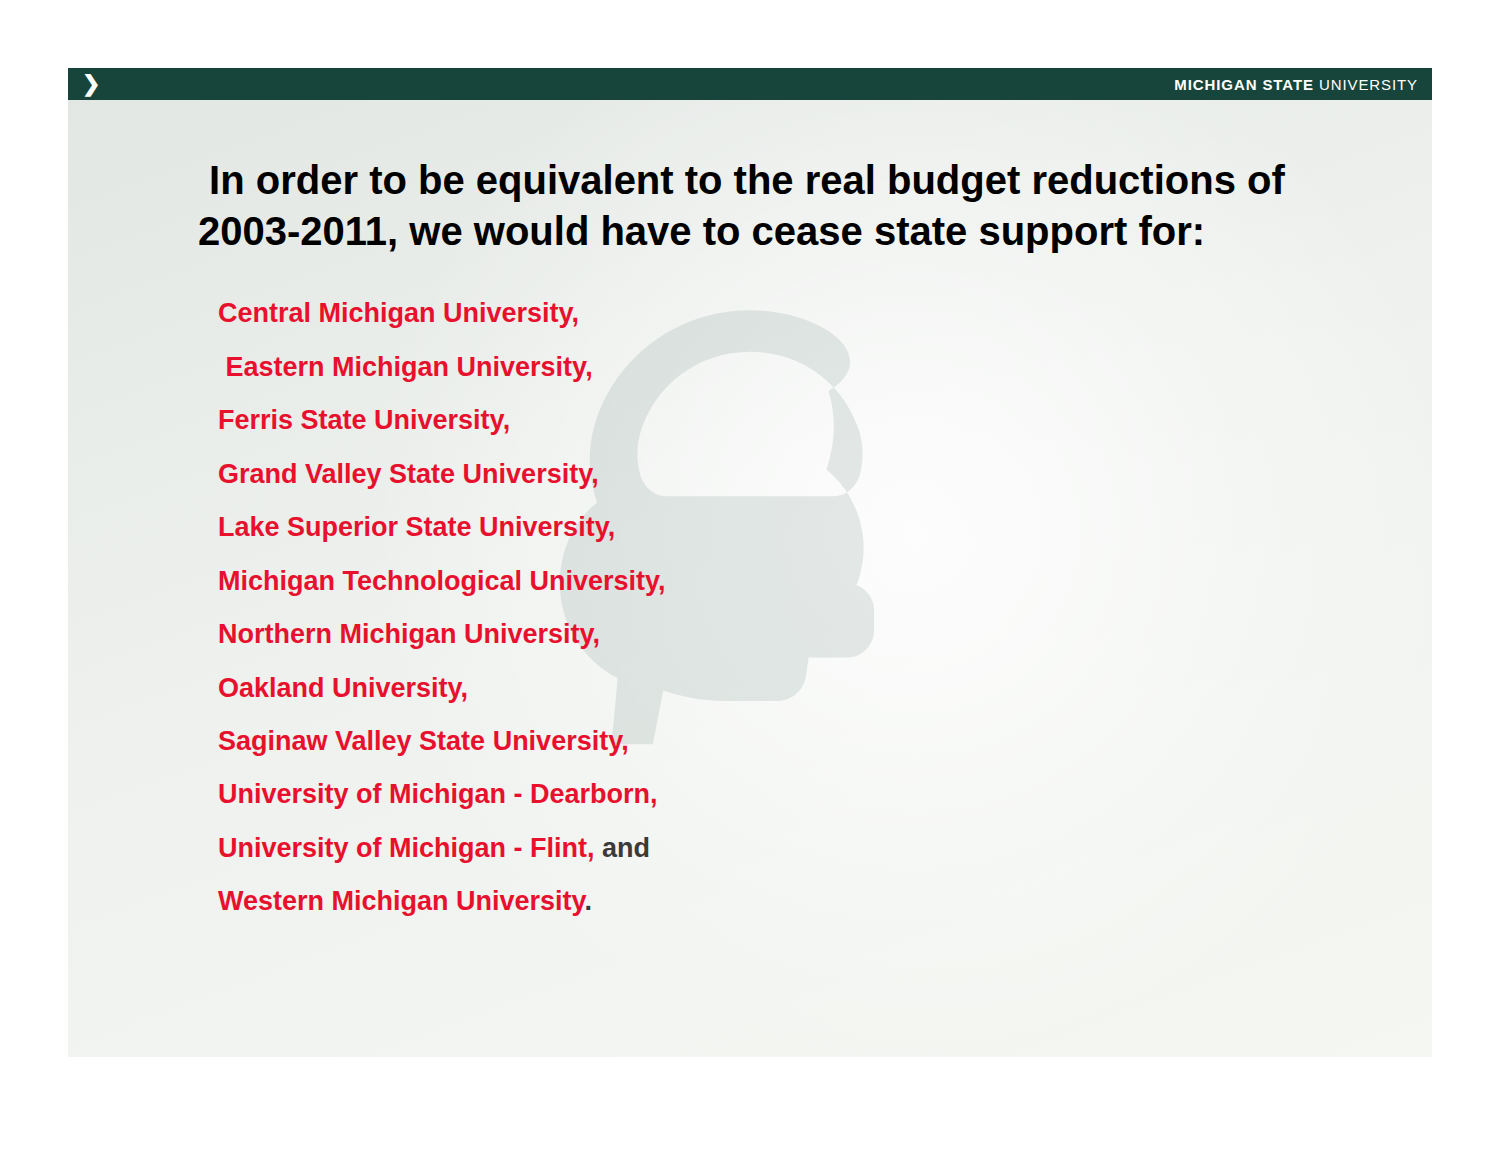❯ MICHIGAN STATE UNIVERSITY
In order to be equivalent to the real budget reductions of 2003-2011, we would have to cease state support for:
Central Michigan University,
Eastern Michigan University,
Ferris State University,
Grand Valley State University,
Lake Superior State University,
Michigan Technological University,
Northern Michigan University,
Oakland University,
Saginaw Valley State University,
University of Michigan - Dearborn,
University of Michigan - Flint, and
Western Michigan University.